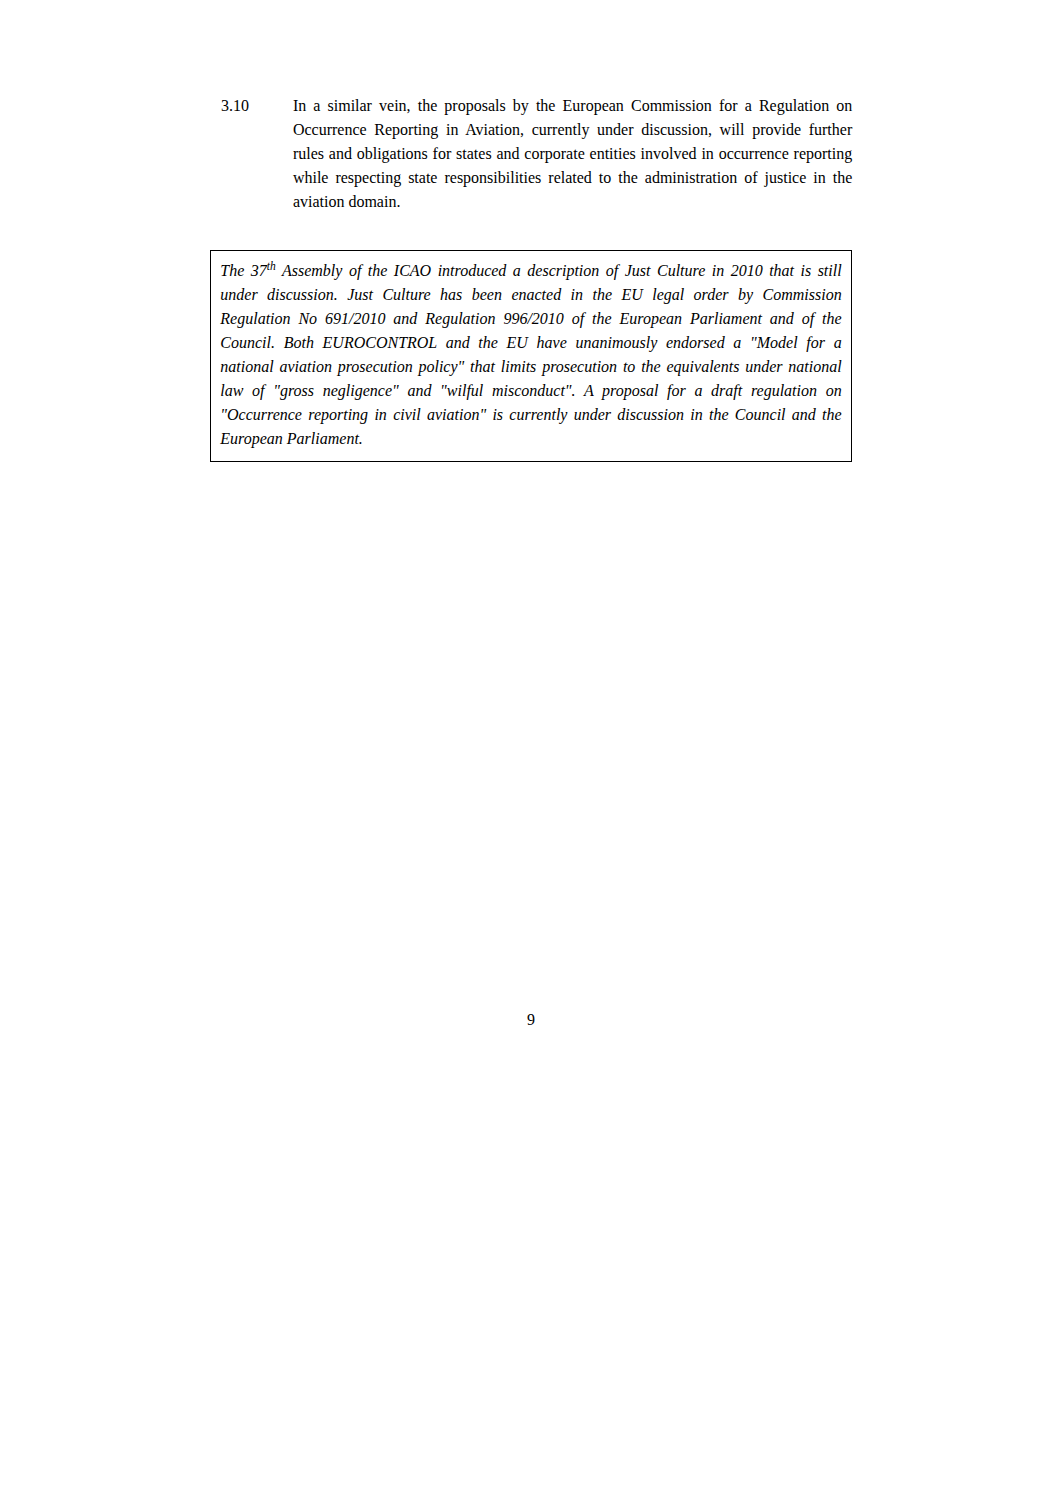3.10
In a similar vein, the proposals by the European Commission for a Regulation on Occurrence Reporting in Aviation, currently under discussion, will provide further rules and obligations for states and corporate entities involved in occurrence reporting while respecting state responsibilities related to the administration of justice in the aviation domain.
The 37th Assembly of the ICAO introduced a description of Just Culture in 2010 that is still under discussion. Just Culture has been enacted in the EU legal order by Commission Regulation No 691/2010 and Regulation 996/2010 of the European Parliament and of the Council. Both EUROCONTROL and the EU have unanimously endorsed a "Model for a national aviation prosecution policy" that limits prosecution to the equivalents under national law of "gross negligence" and "wilful misconduct". A proposal for a draft regulation on "Occurrence reporting in civil aviation" is currently under discussion in the Council and the European Parliament.
9